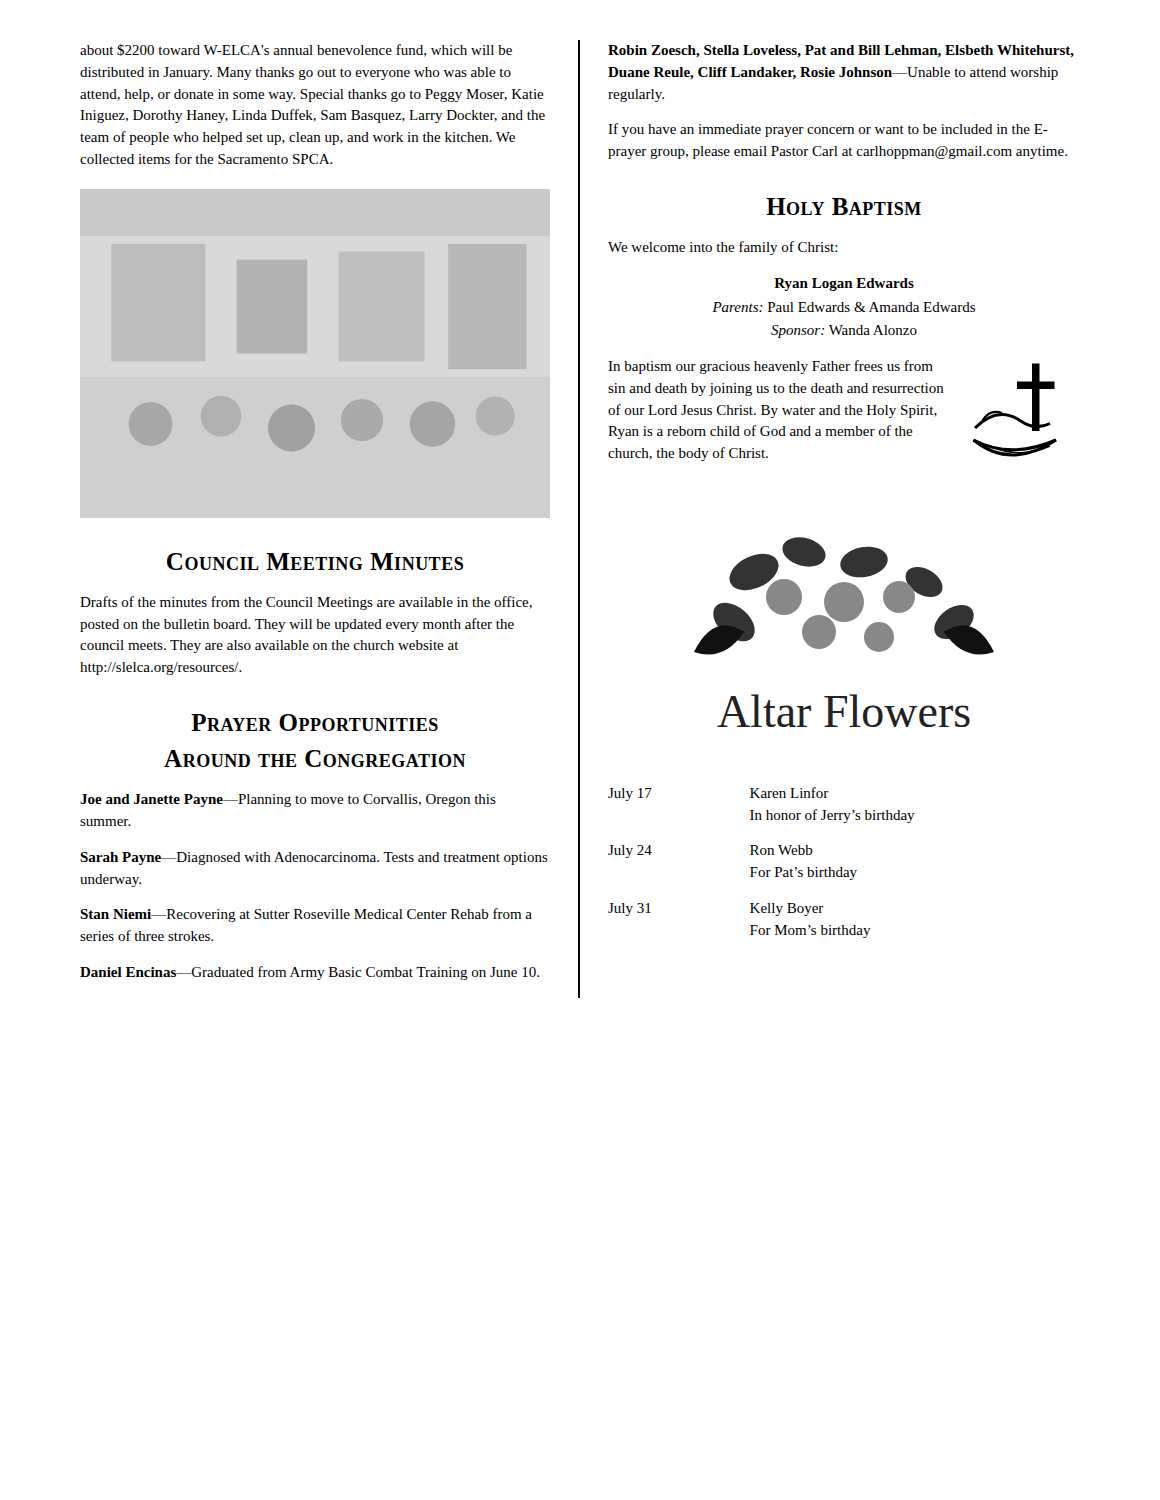about $2200 toward W-ELCA's annual benevolence fund, which will be distributed in January. Many thanks go out to everyone who was able to attend, help, or donate in some way. Special thanks go to Peggy Moser, Katie Iniguez, Dorothy Haney, Linda Duffek, Sam Basquez, Larry Dockter, and the team of people who helped set up, clean up, and work in the kitchen. We collected items for the Sacramento SPCA.
Council Meeting Minutes
Drafts of the minutes from the Council Meetings are available in the office, posted on the bulletin board. They will be updated every month after the council meets. They are also available on the church website at http://slelca.org/resources/.
Prayer Opportunities
Around the Congregation
Joe and Janette Payne—Planning to move to Corvallis, Oregon this summer.
Sarah Payne—Diagnosed with Adenocarcinoma. Tests and treatment options underway.
Stan Niemi—Recovering at Sutter Roseville Medical Center Rehab from a series of three strokes.
Daniel Encinas—Graduated from Army Basic Combat Training on June 10.
Robin Zoesch, Stella Loveless, Pat and Bill Lehman, Elsbeth Whitehurst, Duane Reule, Cliff Landaker, Rosie Johnson—Unable to attend worship regularly.
If you have an immediate prayer concern or want to be included in the E-prayer group, please email Pastor Carl at carlhoppman@gmail.com anytime.
Holy Baptism
We welcome into the family of Christ:
Ryan Logan Edwards
Parents: Paul Edwards & Amanda Edwards
Sponsor: Wanda Alonzo
In baptism our gracious heavenly Father frees us from sin and death by joining us to the death and resurrection of our Lord Jesus Christ. By water and the Holy Spirit, Ryan is a reborn child of God and a member of the church, the body of Christ.
| July 17 | Karen Linfor In honor of Jerry’s birthday |
| July 24 | Ron Webb For Pat’s birthday |
| July 31 | Kelly Boyer For Mom’s birthday |